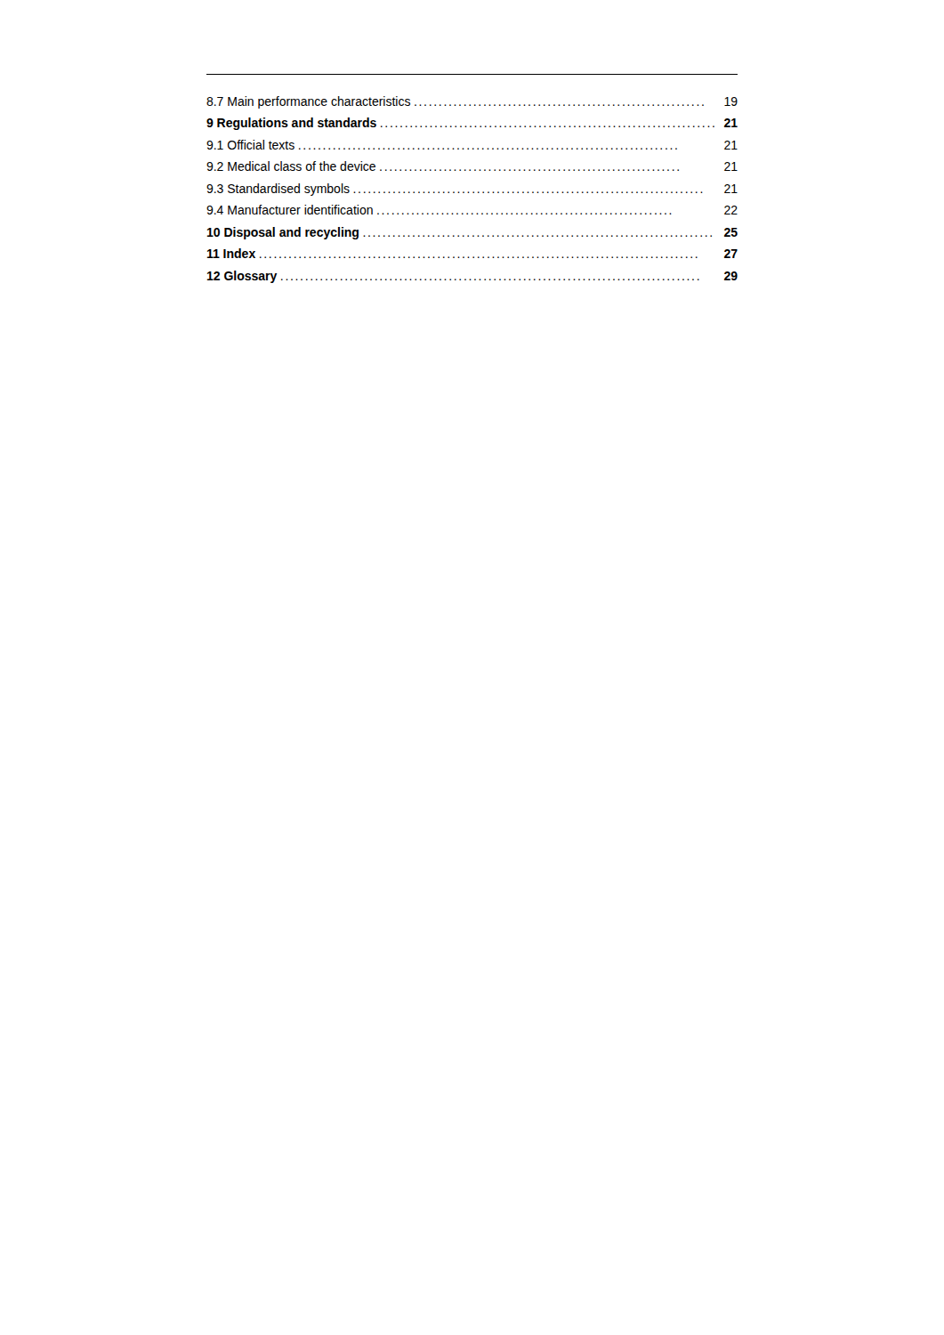8.7 Main performance characteristics ........................................................... 19
9 Regulations and standards ..................................................................... 21
9.1 Official texts ............................................................................. 21
9.2 Medical class of the device ............................................................. 21
9.3 Standardised symbols ....................................................................... 21
9.4 Manufacturer identification ............................................................ 22
10 Disposal and recycling ....................................................................... 25
11 Index ......................................................................................... 27
12 Glossary ..................................................................................... 29